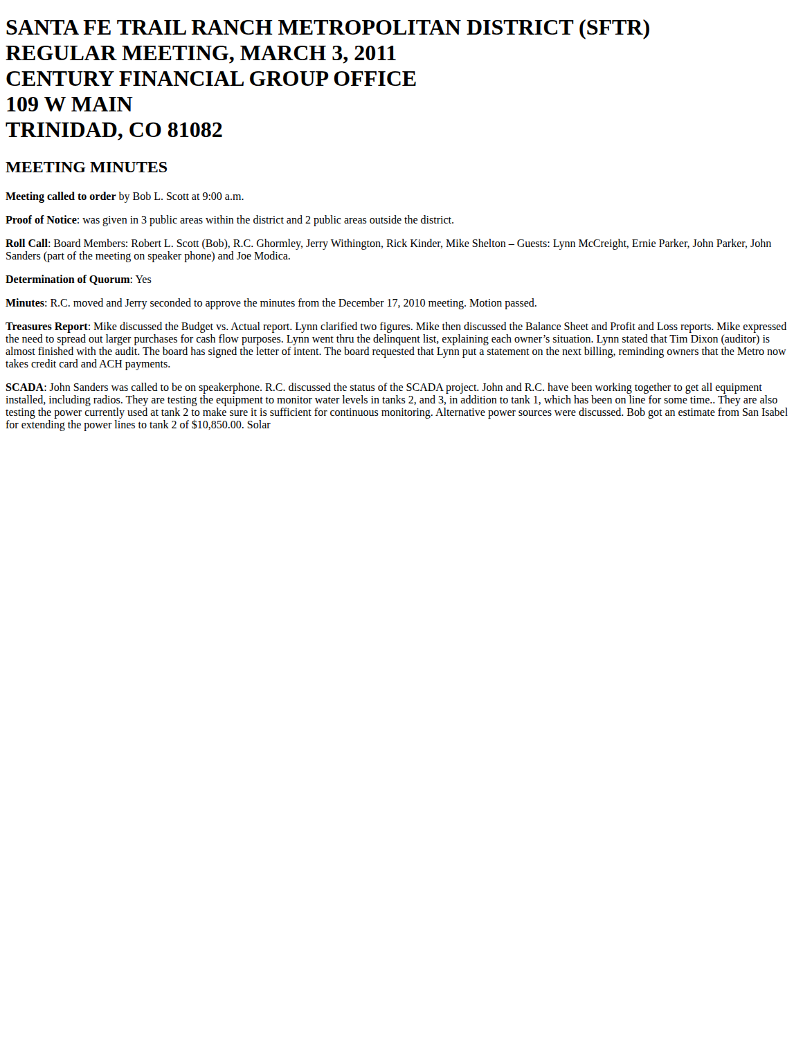SANTA FE TRAIL RANCH METROPOLITAN DISTRICT (SFTR)
REGULAR MEETING, MARCH 3, 2011
CENTURY FINANCIAL GROUP OFFICE
109 W MAIN
TRINIDAD, CO 81082
MEETING MINUTES
Meeting called to order by Bob L. Scott at 9:00 a.m.
Proof of Notice: was given in 3 public areas within the district and 2 public areas outside the district.
Roll Call: Board Members: Robert L. Scott (Bob), R.C. Ghormley, Jerry Withington, Rick Kinder, Mike Shelton – Guests: Lynn McCreight, Ernie Parker, John Parker, John Sanders (part of the meeting on speaker phone) and Joe Modica.
Determination of Quorum: Yes
Minutes: R.C. moved and Jerry seconded to approve the minutes from the December 17, 2010 meeting. Motion passed.
Treasures Report: Mike discussed the Budget vs. Actual report. Lynn clarified two figures. Mike then discussed the Balance Sheet and Profit and Loss reports. Mike expressed the need to spread out larger purchases for cash flow purposes. Lynn went thru the delinquent list, explaining each owner’s situation. Lynn stated that Tim Dixon (auditor) is almost finished with the audit. The board has signed the letter of intent. The board requested that Lynn put a statement on the next billing, reminding owners that the Metro now takes credit card and ACH payments.
SCADA: John Sanders was called to be on speakerphone. R.C. discussed the status of the SCADA project. John and R.C. have been working together to get all equipment installed, including radios. They are testing the equipment to monitor water levels in tanks 2, and 3, in addition to tank 1, which has been on line for some time.. They are also testing the power currently used at tank 2 to make sure it is sufficient for continuous monitoring. Alternative power sources were discussed. Bob got an estimate from San Isabel for extending the power lines to tank 2 of $10,850.00. Solar